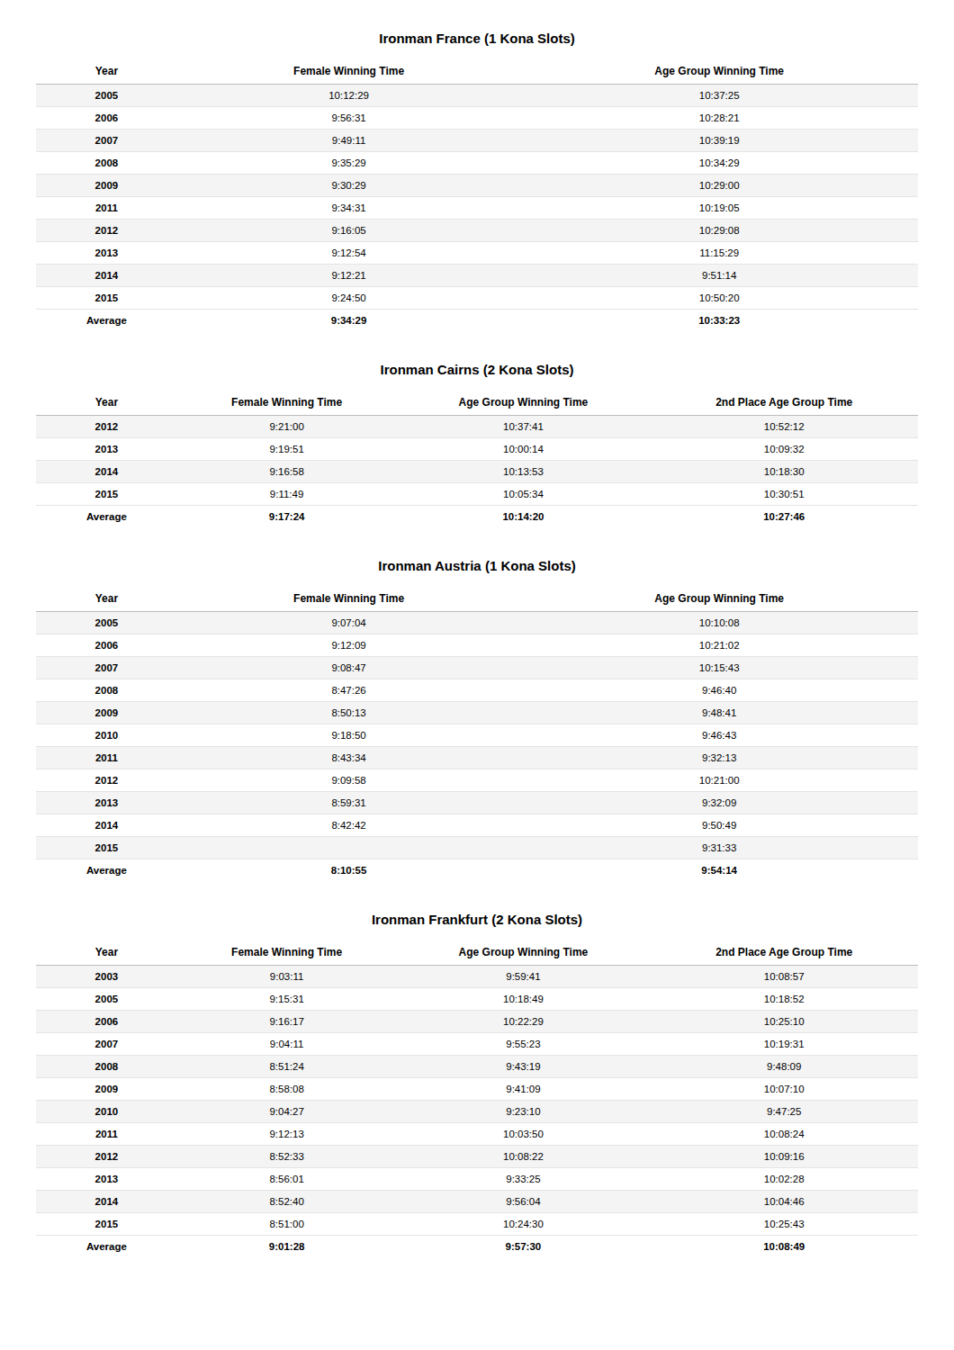Ironman France (1 Kona Slots)
| Year | Female Winning Time | Age Group Winning Time |
| --- | --- | --- |
| 2005 | 10:12:29 | 10:37:25 |
| 2006 | 9:56:31 | 10:28:21 |
| 2007 | 9:49:11 | 10:39:19 |
| 2008 | 9:35:29 | 10:34:29 |
| 2009 | 9:30:29 | 10:29:00 |
| 2011 | 9:34:31 | 10:19:05 |
| 2012 | 9:16:05 | 10:29:08 |
| 2013 | 9:12:54 | 11:15:29 |
| 2014 | 9:12:21 | 9:51:14 |
| 2015 | 9:24:50 | 10:50:20 |
| Average | 9:34:29 | 10:33:23 |
Ironman Cairns (2 Kona Slots)
| Year | Female Winning Time | Age Group Winning Time | 2nd Place Age Group Time |
| --- | --- | --- | --- |
| 2012 | 9:21:00 | 10:37:41 | 10:52:12 |
| 2013 | 9:19:51 | 10:00:14 | 10:09:32 |
| 2014 | 9:16:58 | 10:13:53 | 10:18:30 |
| 2015 | 9:11:49 | 10:05:34 | 10:30:51 |
| Average | 9:17:24 | 10:14:20 | 10:27:46 |
Ironman Austria (1 Kona Slots)
| Year | Female Winning Time | Age Group Winning Time |
| --- | --- | --- |
| 2005 | 9:07:04 | 10:10:08 |
| 2006 | 9:12:09 | 10:21:02 |
| 2007 | 9:08:47 | 10:15:43 |
| 2008 | 8:47:26 | 9:46:40 |
| 2009 | 8:50:13 | 9:48:41 |
| 2010 | 9:18:50 | 9:46:43 |
| 2011 | 8:43:34 | 9:32:13 |
| 2012 | 9:09:58 | 10:21:00 |
| 2013 | 8:59:31 | 9:32:09 |
| 2014 | 8:42:42 | 9:50:49 |
| 2015 | | 9:31:33 |
| Average | 8:10:55 | 9:54:14 |
Ironman Frankfurt (2 Kona Slots)
| Year | Female Winning Time | Age Group Winning Time | 2nd Place Age Group Time |
| --- | --- | --- | --- |
| 2003 | 9:03:11 | 9:59:41 | 10:08:57 |
| 2005 | 9:15:31 | 10:18:49 | 10:18:52 |
| 2006 | 9:16:17 | 10:22:29 | 10:25:10 |
| 2007 | 9:04:11 | 9:55:23 | 10:19:31 |
| 2008 | 8:51:24 | 9:43:19 | 9:48:09 |
| 2009 | 8:58:08 | 9:41:09 | 10:07:10 |
| 2010 | 9:04:27 | 9:23:10 | 9:47:25 |
| 2011 | 9:12:13 | 10:03:50 | 10:08:24 |
| 2012 | 8:52:33 | 10:08:22 | 10:09:16 |
| 2013 | 8:56:01 | 9:33:25 | 10:02:28 |
| 2014 | 8:52:40 | 9:56:04 | 10:04:46 |
| 2015 | 8:51:00 | 10:24:30 | 10:25:43 |
| Average | 9:01:28 | 9:57:30 | 10:08:49 |